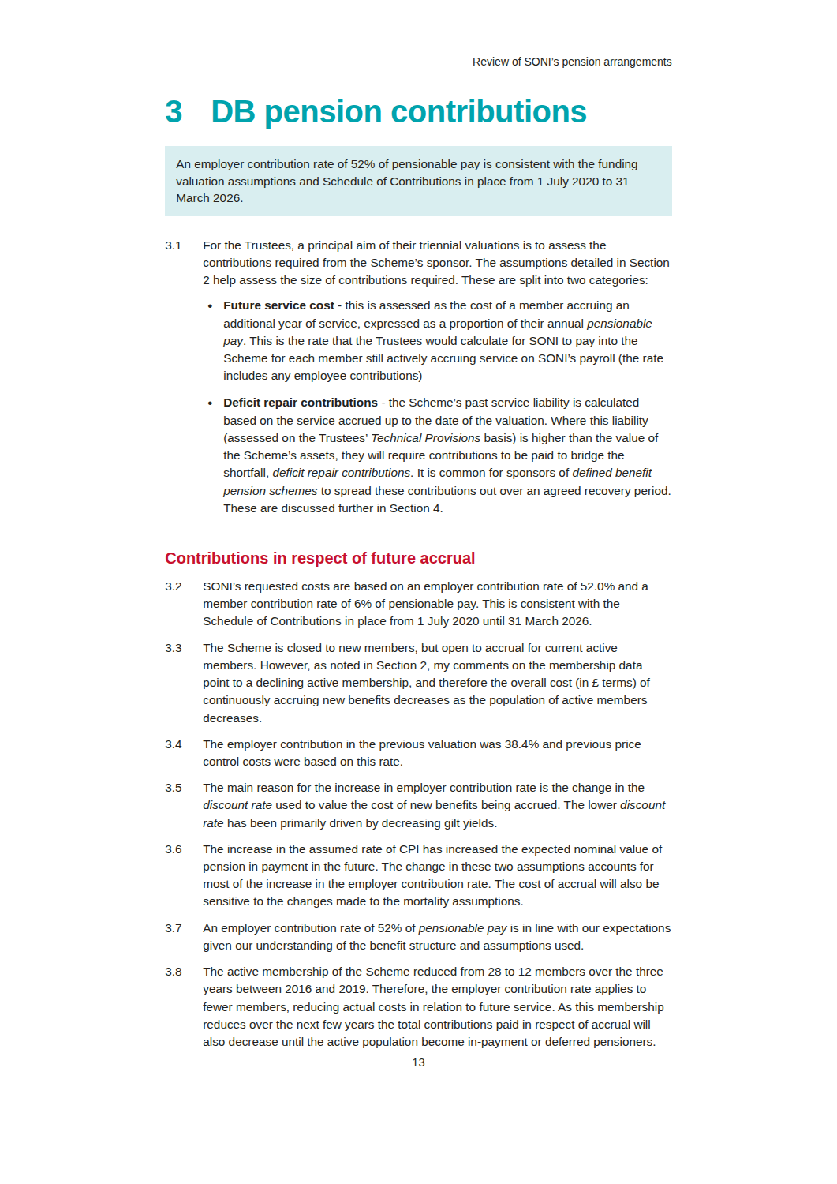Review of SONI’s pension arrangements
3 DB pension contributions
An employer contribution rate of 52% of pensionable pay is consistent with the funding valuation assumptions and Schedule of Contributions in place from 1 July 2020 to 31 March 2026.
3.1
For the Trustees, a principal aim of their triennial valuations is to assess the contributions required from the Scheme’s sponsor. The assumptions detailed in Section 2 help assess the size of contributions required. These are split into two categories:
Future service cost - this is assessed as the cost of a member accruing an additional year of service, expressed as a proportion of their annual pensionable pay. This is the rate that the Trustees would calculate for SONI to pay into the Scheme for each member still actively accruing service on SONI’s payroll (the rate includes any employee contributions)
Deficit repair contributions - the Scheme’s past service liability is calculated based on the service accrued up to the date of the valuation. Where this liability (assessed on the Trustees’ Technical Provisions basis) is higher than the value of the Scheme’s assets, they will require contributions to be paid to bridge the shortfall, deficit repair contributions. It is common for sponsors of defined benefit pension schemes to spread these contributions out over an agreed recovery period. These are discussed further in Section 4.
Contributions in respect of future accrual
3.2
SONI’s requested costs are based on an employer contribution rate of 52.0% and a member contribution rate of 6% of pensionable pay. This is consistent with the Schedule of Contributions in place from 1 July 2020 until 31 March 2026.
3.3
The Scheme is closed to new members, but open to accrual for current active members. However, as noted in Section 2, my comments on the membership data point to a declining active membership, and therefore the overall cost (in £ terms) of continuously accruing new benefits decreases as the population of active members decreases.
3.4
The employer contribution in the previous valuation was 38.4% and previous price control costs were based on this rate.
3.5
The main reason for the increase in employer contribution rate is the change in the discount rate used to value the cost of new benefits being accrued. The lower discount rate has been primarily driven by decreasing gilt yields.
3.6
The increase in the assumed rate of CPI has increased the expected nominal value of pension in payment in the future. The change in these two assumptions accounts for most of the increase in the employer contribution rate. The cost of accrual will also be sensitive to the changes made to the mortality assumptions.
3.7
An employer contribution rate of 52% of pensionable pay is in line with our expectations given our understanding of the benefit structure and assumptions used.
3.8
The active membership of the Scheme reduced from 28 to 12 members over the three years between 2016 and 2019. Therefore, the employer contribution rate applies to fewer members, reducing actual costs in relation to future service. As this membership reduces over the next few years the total contributions paid in respect of accrual will also decrease until the active population become in-payment or deferred pensioners.
13